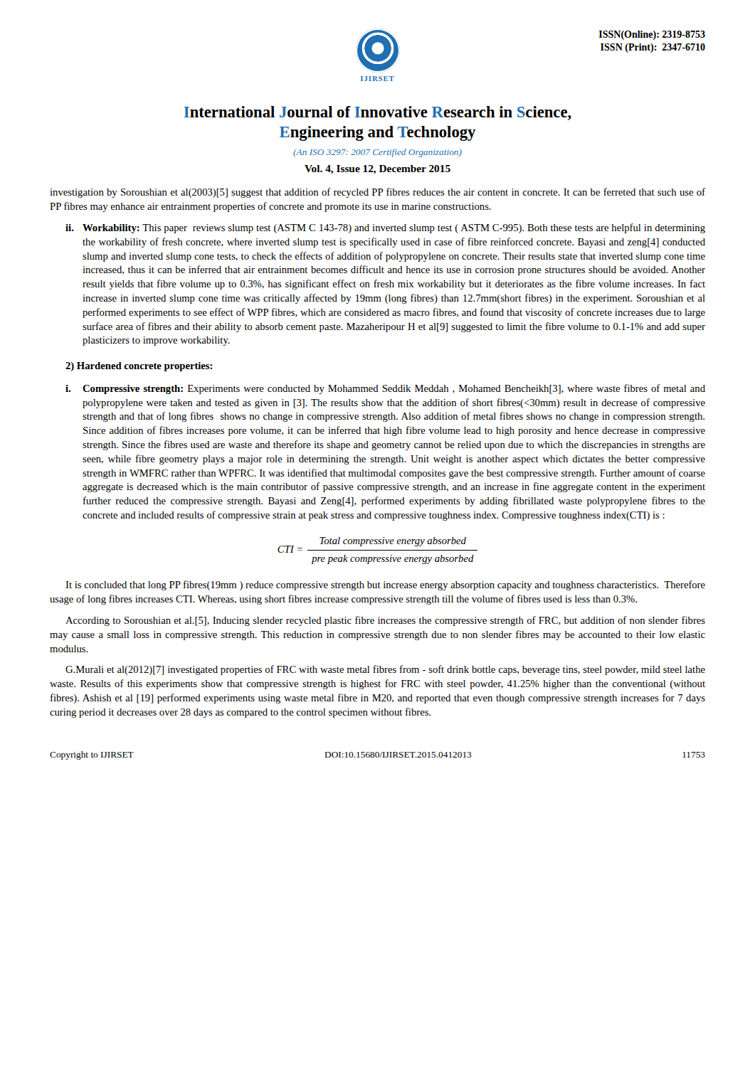ISSN(Online): 2319-8753
ISSN (Print): 2347-6710
IJIRSET
International Journal of Innovative Research in Science,
Engineering and Technology
(An ISO 3297: 2007 Certified Organization)
Vol. 4, Issue 12, December 2015
investigation by Soroushian et al(2003)[5] suggest that addition of recycled PP fibres reduces the air content in concrete. It can be ferreted that such use of PP fibres may enhance air entrainment properties of concrete and promote its use in marine constructions.
ii.
Workability: This paper reviews slump test (ASTM C 143-78) and inverted slump test ( ASTM C-995). Both these tests are helpful in determining the workability of fresh concrete, where inverted slump test is specifically used in case of fibre reinforced concrete. Bayasi and zeng[4] conducted slump and inverted slump cone tests, to check the effects of addition of polypropylene on concrete. Their results state that inverted slump cone time increased, thus it can be inferred that air entrainment becomes difficult and hence its use in corrosion prone structures should be avoided. Another result yields that fibre volume up to 0.3%, has significant effect on fresh mix workability but it deteriorates as the fibre volume increases. In fact increase in inverted slump cone time was critically affected by 19mm (long fibres) than 12.7mm(short fibres) in the experiment. Soroushian et al performed experiments to see effect of WPP fibres, which are considered as macro fibres, and found that viscosity of concrete increases due to large surface area of fibres and their ability to absorb cement paste. Mazaheripour H et al[9] suggested to limit the fibre volume to 0.1-1% and add super plasticizers to improve workability.
2) Hardened concrete properties:
i.
Compressive strength: Experiments were conducted by Mohammed Seddik Meddah , Mohamed Bencheikh[3], where waste fibres of metal and polypropylene were taken and tested as given in [3]. The results show that the addition of short fibres(<30mm) result in decrease of compressive strength and that of long fibres shows no change in compressive strength. Also addition of metal fibres shows no change in compression strength. Since addition of fibres increases pore volume, it can be inferred that high fibre volume lead to high porosity and hence decrease in compressive strength. Since the fibres used are waste and therefore its shape and geometry cannot be relied upon due to which the discrepancies in strengths are seen, while fibre geometry plays a major role in determining the strength. Unit weight is another aspect which dictates the better compressive strength in WMFRC rather than WPFRC. It was identified that multimodal composites gave the best compressive strength. Further amount of coarse aggregate is decreased which is the main contributor of passive compressive strength, and an increase in fine aggregate content in the experiment further reduced the compressive strength. Bayasi and Zeng[4], performed experiments by adding fibrillated waste polypropylene fibres to the concrete and included results of compressive strain at peak stress and compressive toughness index. Compressive toughness index(CTI) is :
CTI =Total compressive energy absorbed pre peak compressive energy absorbed
It is concluded that long PP fibres(19mm ) reduce compressive strength but increase energy absorption capacity and toughness characteristics. Therefore usage of long fibres increases CTI. Whereas, using short fibres increase compressive strength till the volume of fibres used is less than 0.3%.
According to Soroushian et al.[5], Inducing slender recycled plastic fibre increases the compressive strength of FRC, but addition of non slender fibres may cause a small loss in compressive strength. This reduction in compressive strength due to non slender fibres may be accounted to their low elastic modulus.
G.Murali et al(2012)[7] investigated properties of FRC with waste metal fibres from - soft drink bottle caps, beverage tins, steel powder, mild steel lathe waste. Results of this experiments show that compressive strength is highest for FRC with steel powder, 41.25% higher than the conventional (without fibres). Ashish et al [19] performed experiments using waste metal fibre in M20, and reported that even though compressive strength increases for 7 days curing period it decreases over 28 days as compared to the control specimen without fibres.
Copyright to IJIRSET
DOI:10.15680/IJIRSET.2015.0412013
11753